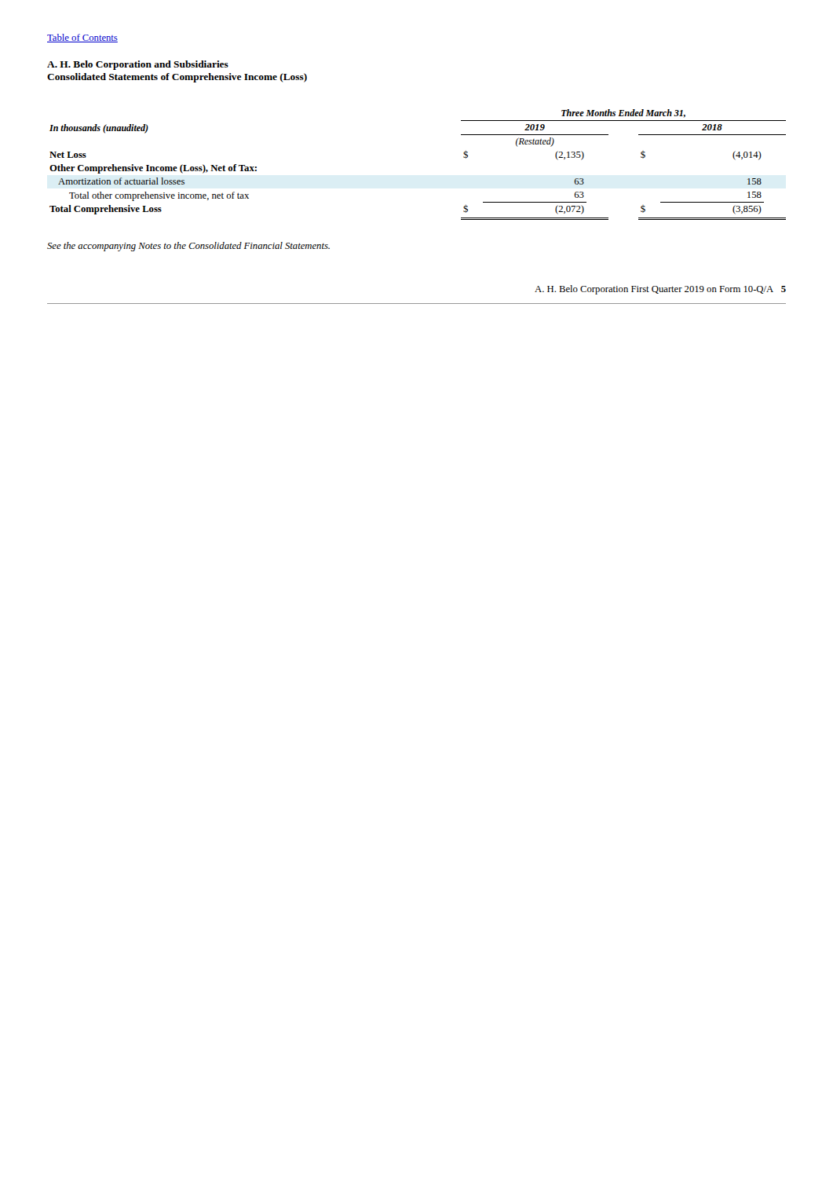Table of Contents
A. H. Belo Corporation and Subsidiaries
Consolidated Statements of Comprehensive Income (Loss)
| | | Three Months Ended March 31, |
| In thousands (unaudited) | | 2019 | | 2018 |
| | | (Restated) | | |
| Net Loss | | $ | (2,135) | | | $ | (4,014) | |
| Other Comprehensive Income (Loss), Net of Tax: | | | | | | | | |
| Amortization of actuarial losses | | | 63 | | | | 158 | |
| Total other comprehensive income, net of tax | | | 63 | | | | 158 | |
| Total Comprehensive Loss | | $ | (2,072) | | | $ | (3,856) | |
See the accompanying Notes to the Consolidated Financial Statements.
A. H. Belo Corporation First Quarter 2019 on Form 10-Q/A 5